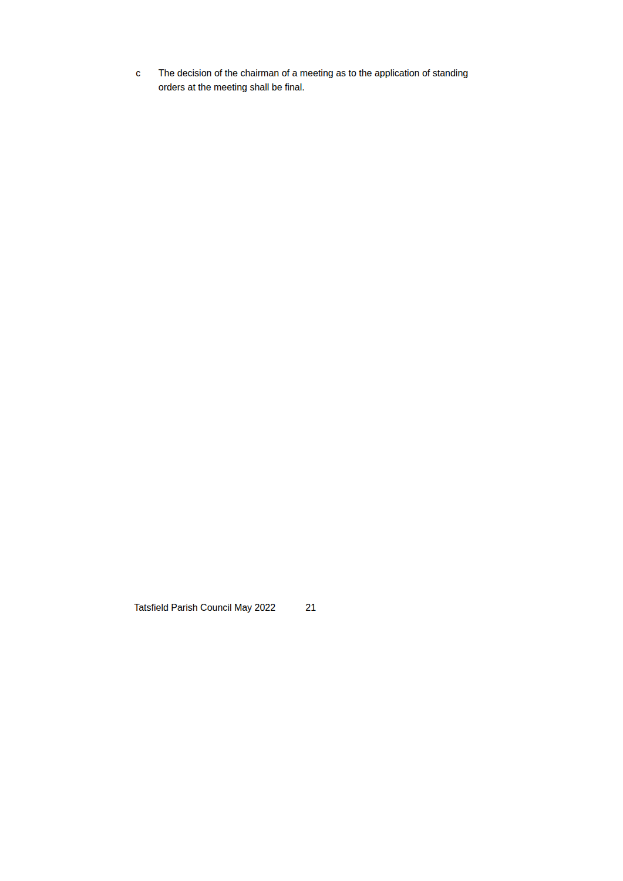c
The decision of the chairman of a meeting as to the application of standing orders at the meeting shall be final.
Tatsfield Parish Council May 2022 21